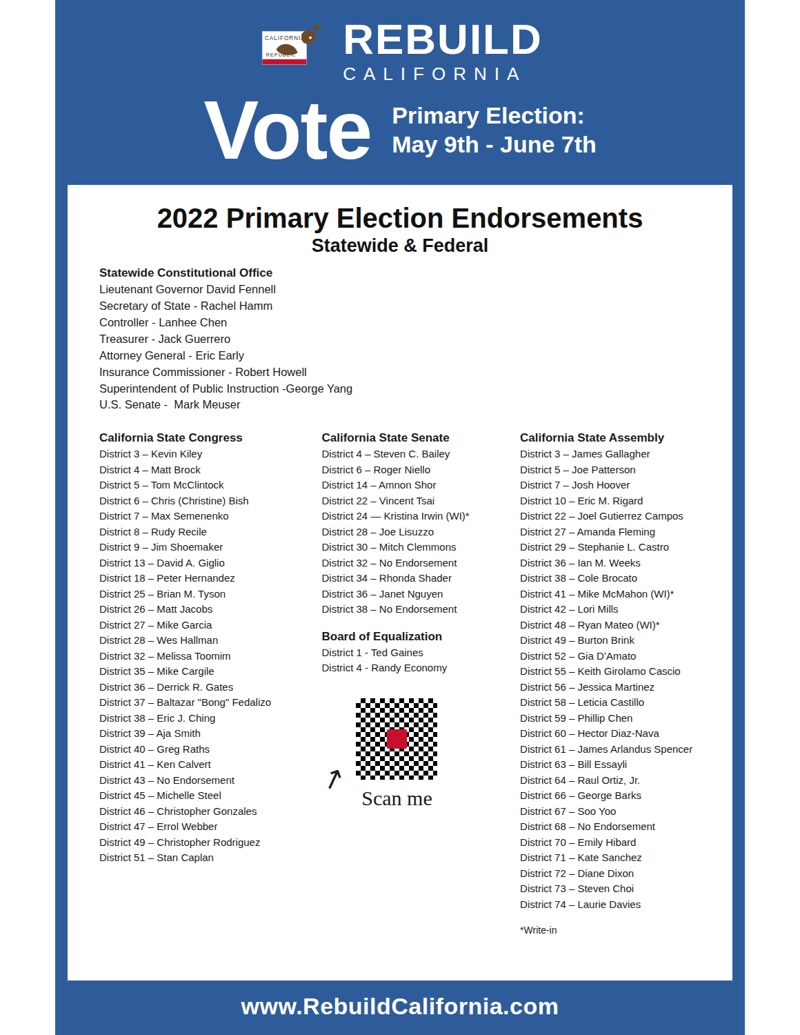CALIFORNIA REPUBLIC
REBUILD
CALIFORNIA
Vote
Primary Election:
May 9th - June 7th
2022 Primary Election Endorsements
Statewide & Federal
Statewide Constitutional Office
Lieutenant Governor David Fennell
Secretary of State - Rachel Hamm
Controller - Lanhee Chen
Treasurer - Jack Guerrero
Attorney General - Eric Early
Insurance Commissioner - Robert Howell
Superintendent of Public Instruction -George Yang
U.S. Senate - Mark Meuser
California State Congress
District 3 – Kevin Kiley
District 4 – Matt Brock
District 5 – Tom McClintock
District 6 – Chris (Christine) Bish
District 7 – Max Semenenko
District 8 – Rudy Recile
District 9 – Jim Shoemaker
District 13 – David A. Giglio
District 18 – Peter Hernandez
District 25 – Brian M. Tyson
District 26 – Matt Jacobs
District 27 – Mike Garcia
District 28 – Wes Hallman
District 32 – Melissa Toomim
District 35 – Mike Cargile
District 36 – Derrick R. Gates
District 37 – Baltazar "Bong" Fedalizo
District 38 – Eric J. Ching
District 39 – Aja Smith
District 40 – Greg Raths
District 41 – Ken Calvert
District 43 – No Endorsement
District 45 – Michelle Steel
District 46 – Christopher Gonzales
District 47 – Errol Webber
District 49 – Christopher Rodriguez
District 51 – Stan Caplan
California State Senate
District 4 – Steven C. Bailey
District 6 – Roger Niello
District 14 – Amnon Shor
District 22 – Vincent Tsai
District 24 — Kristina Irwin (WI)*
District 28 – Joe Lisuzzo
District 30 – Mitch Clemmons
District 32 – No Endorsement
District 34 – Rhonda Shader
District 36 – Janet Nguyen
District 38 – No Endorsement
Board of Equalization
District 1 - Ted Gaines
District 4 - Randy Economy
↗
Scan me
California State Assembly
District 3 – James Gallagher
District 5 – Joe Patterson
District 7 – Josh Hoover
District 10 – Eric M. Rigard
District 22 – Joel Gutierrez Campos
District 27 – Amanda Fleming
District 29 – Stephanie L. Castro
District 36 – Ian M. Weeks
District 38 – Cole Brocato
District 41 – Mike McMahon (WI)*
District 42 – Lori Mills
District 48 – Ryan Mateo (WI)*
District 49 – Burton Brink
District 52 – Gia D’Amato
District 55 – Keith Girolamo Cascio
District 56 – Jessica Martinez
District 58 – Leticia Castillo
District 59 – Phillip Chen
District 60 – Hector Diaz-Nava
District 61 – James Arlandus Spencer
District 63 – Bill Essayli
District 64 – Raul Ortiz, Jr.
District 66 – George Barks
District 67 – Soo Yoo
District 68 – No Endorsement
District 70 – Emily Hibard
District 71 – Kate Sanchez
District 72 – Diane Dixon
District 73 – Steven Choi
District 74 – Laurie Davies
*Write-in
www.RebuildCalifornia.com